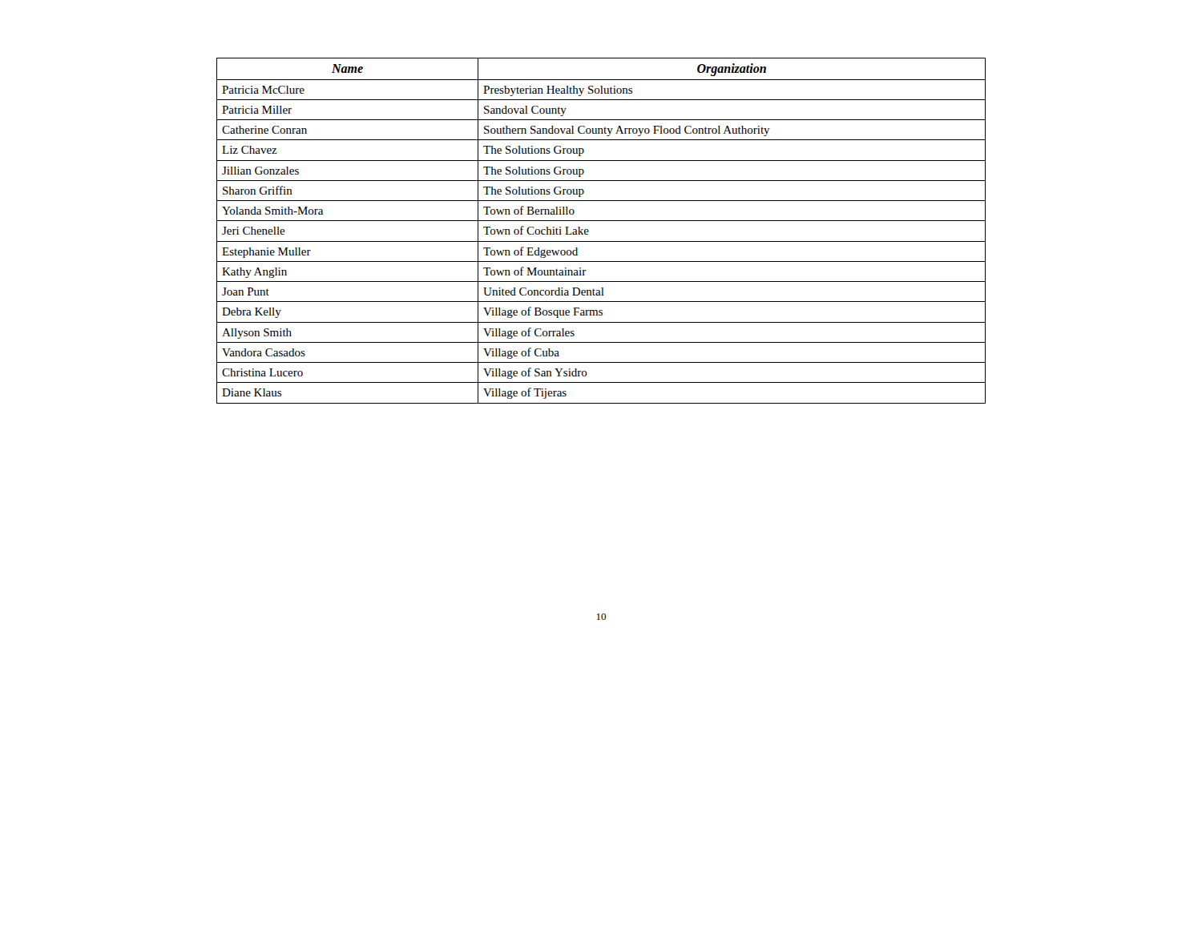| Name | Organization |
| --- | --- |
| Patricia McClure | Presbyterian Healthy Solutions |
| Patricia Miller | Sandoval County |
| Catherine Conran | Southern Sandoval County Arroyo Flood Control Authority |
| Liz Chavez | The Solutions Group |
| Jillian Gonzales | The Solutions Group |
| Sharon Griffin | The Solutions Group |
| Yolanda Smith-Mora | Town of Bernalillo |
| Jeri Chenelle | Town of Cochiti Lake |
| Estephanie Muller | Town of Edgewood |
| Kathy Anglin | Town of Mountainair |
| Joan Punt | United Concordia Dental |
| Debra Kelly | Village of Bosque Farms |
| Allyson Smith | Village of Corrales |
| Vandora Casados | Village of Cuba |
| Christina Lucero | Village of San Ysidro |
| Diane Klaus | Village of Tijeras |
10